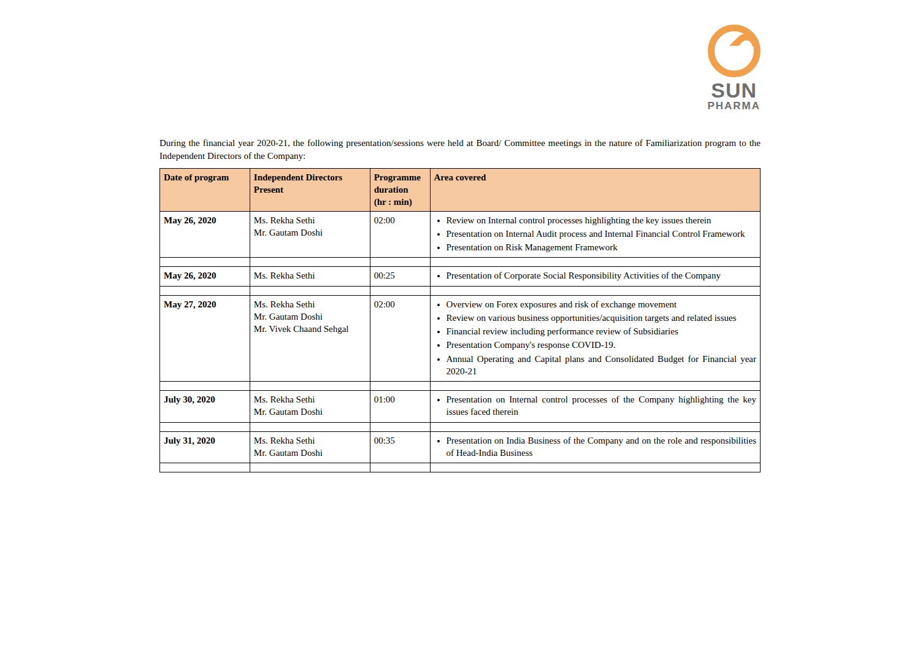SUN PHARMA
During the financial year 2020-21, the following presentation/sessions were held at Board/ Committee meetings in the nature of Familiarization program to the Independent Directors of the Company:
| Date of program | Independent Directors Present | Programme duration (hr : min) | Area covered |
| --- | --- | --- | --- |
| May 26, 2020 | Ms. Rekha Sethi Mr. Gautam Doshi | 02:00 | Review on Internal control processes highlighting the key issues therein Presentation on Internal Audit process and Internal Financial Control Framework Presentation on Risk Management Framework |
| May 26, 2020 | Ms. Rekha Sethi | 00:25 | Presentation of Corporate Social Responsibility Activities of the Company |
| May 27, 2020 | Ms. Rekha Sethi Mr. Gautam Doshi Mr. Vivek Chaand Sehgal | 02:00 | Overview on Forex exposures and risk of exchange movement Review on various business opportunities/acquisition targets and related issues Financial review including performance review of Subsidiaries Presentation Company's response COVID-19. Annual Operating and Capital plans and Consolidated Budget for Financial year 2020-21 |
| July 30, 2020 | Ms. Rekha Sethi Mr. Gautam Doshi | 01:00 | Presentation on Internal control processes of the Company highlighting the key issues faced therein |
| July 31, 2020 | Ms. Rekha Sethi Mr. Gautam Doshi | 00:35 | Presentation on India Business of the Company and on the role and responsibilities of Head-India Business |